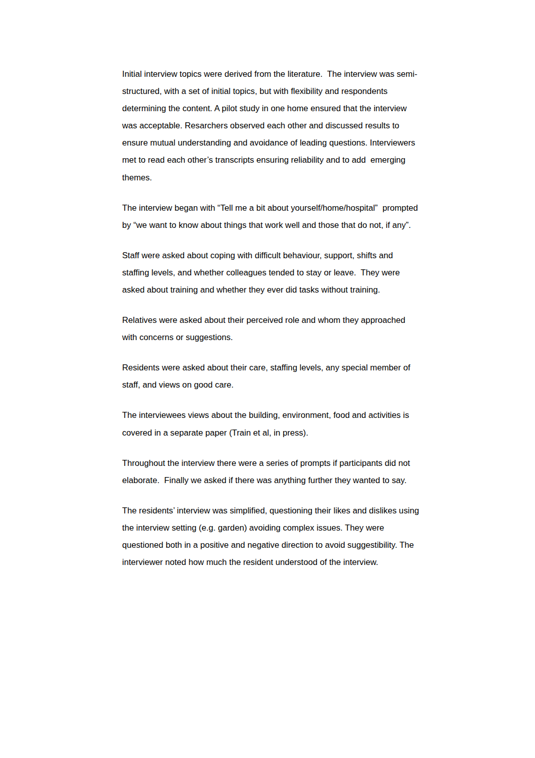Initial interview topics were derived from the literature. The interview was semi-structured, with a set of initial topics, but with flexibility and respondents determining the content. A pilot study in one home ensured that the interview was acceptable. Resarchers observed each other and discussed results to ensure mutual understanding and avoidance of leading questions. Interviewers met to read each other’s transcripts ensuring reliability and to add emerging themes.
The interview began with “Tell me a bit about yourself/home/hospital” prompted by “we want to know about things that work well and those that do not, if any”.
Staff were asked about coping with difficult behaviour, support, shifts and staffing levels, and whether colleagues tended to stay or leave. They were asked about training and whether they ever did tasks without training.
Relatives were asked about their perceived role and whom they approached with concerns or suggestions.
Residents were asked about their care, staffing levels, any special member of staff, and views on good care.
The interviewees views about the building, environment, food and activities is covered in a separate paper (Train et al, in press).
Throughout the interview there were a series of prompts if participants did not elaborate. Finally we asked if there was anything further they wanted to say.
The residents’ interview was simplified, questioning their likes and dislikes using the interview setting (e.g. garden) avoiding complex issues. They were questioned both in a positive and negative direction to avoid suggestibility. The interviewer noted how much the resident understood of the interview.